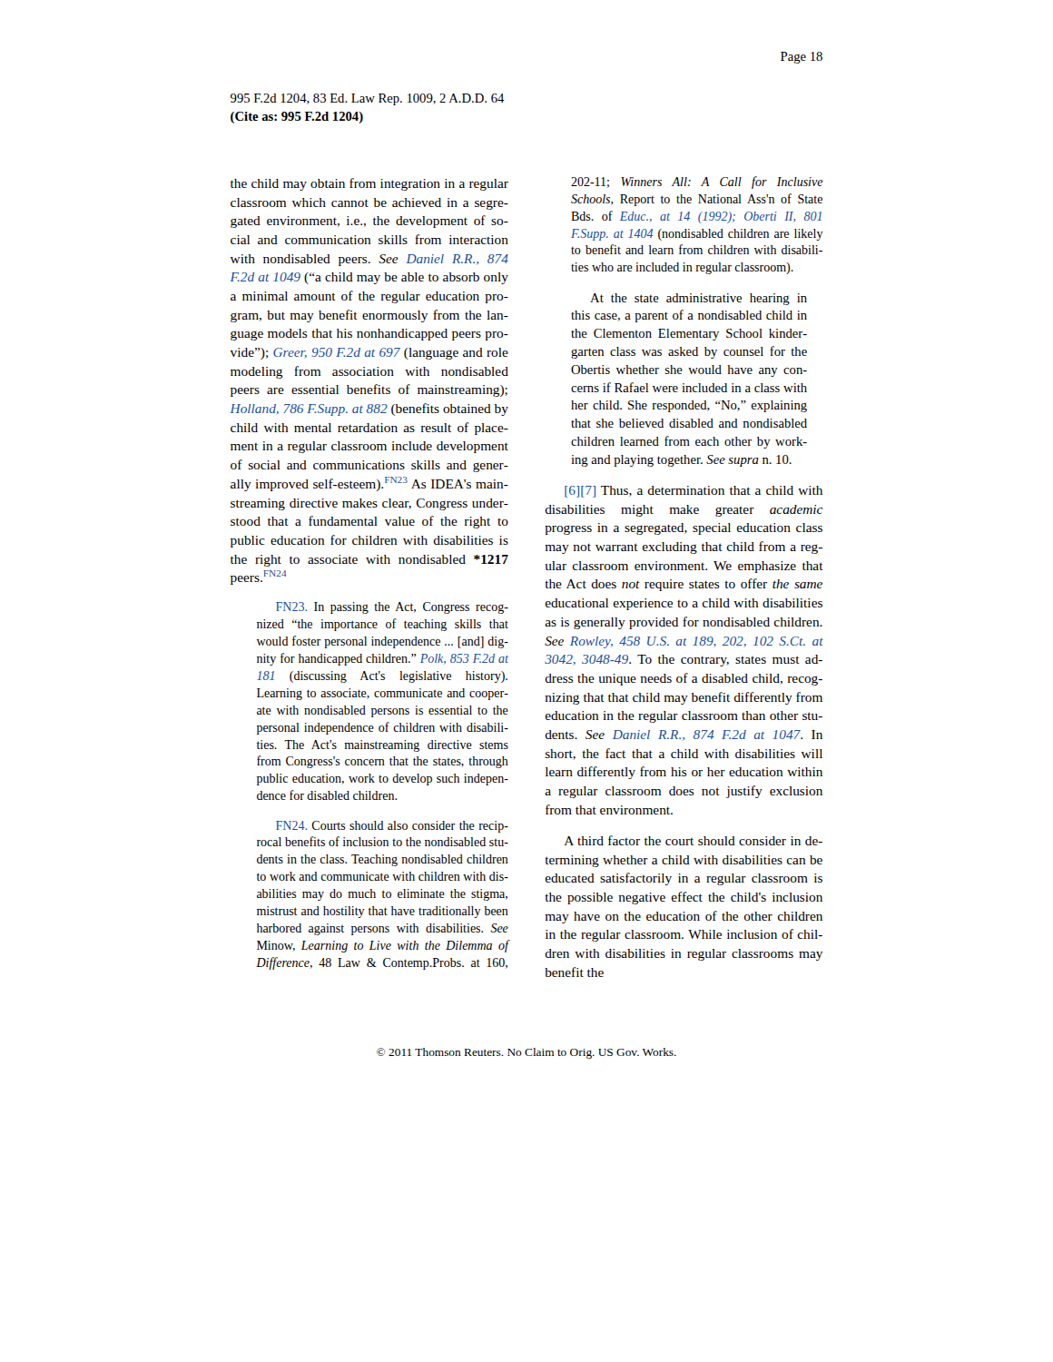Page 18
995 F.2d 1204, 83 Ed. Law Rep. 1009, 2 A.D.D. 64
(Cite as: 995 F.2d 1204)
the child may obtain from integration in a regular classroom which cannot be achieved in a segregated environment, i.e., the development of social and communication skills from interaction with nondisabled peers. See Daniel R.R., 874 F.2d at 1049 (“a child may be able to absorb only a minimal amount of the regular education program, but may benefit enormously from the language models that his nonhandicapped peers provide”); Greer, 950 F.2d at 697 (language and role modeling from association with nondisabled peers are essential benefits of mainstreaming); Holland, 786 F.Supp. at 882 (benefits obtained by child with mental retardation as result of placement in a regular classroom include development of social and communications skills and generally improved self-esteem).FN23 As IDEA's mainstreaming directive makes clear, Congress understood that a fundamental value of the right to public education for children with disabilities is the right to associate with nondisabled *1217 peers.FN24
FN23. In passing the Act, Congress recognized “the importance of teaching skills that would foster personal independence ... [and] dignity for handicapped children.” Polk, 853 F.2d at 181 (discussing Act's legislative history). Learning to associate, communicate and cooperate with nondisabled persons is essential to the personal independence of children with disabilities. The Act's mainstreaming directive stems from Congress's concern that the states, through public education, work to develop such independence for disabled children.
FN24. Courts should also consider the reciprocal benefits of inclusion to the nondisabled students in the class. Teaching nondisabled children to work and communicate with children with disabilities may do much to eliminate the stigma, mistrust and hostility that have traditionally been harbored against persons with disabilities. See Minow, Learning to Live with the Dilemma of Difference, 48 Law & Contemp.Probs. at 160, 202-11; Winners All: A Call for Inclusive Schools, Report to the National Ass'n of State Bds. of Educ., at 14 (1992); Oberti II, 801 F.Supp. at 1404 (nondisabled children are likely to benefit and learn from children with disabilities who are included in regular classroom).
At the state administrative hearing in this case, a parent of a nondisabled child in the Clementon Elementary School kindergarten class was asked by counsel for the Obertis whether she would have any concerns if Rafael were included in a class with her child. She responded, “No,” explaining that she believed disabled and nondisabled children learned from each other by working and playing together. See supra n. 10.
[6][7] Thus, a determination that a child with disabilities might make greater academic progress in a segregated, special education class may not warrant excluding that child from a regular classroom environment. We emphasize that the Act does not require states to offer the same educational experience to a child with disabilities as is generally provided for nondisabled children. See Rowley, 458 U.S. at 189, 202, 102 S.Ct. at 3042, 3048-49. To the contrary, states must address the unique needs of a disabled child, recognizing that that child may benefit differently from education in the regular classroom than other students. See Daniel R.R., 874 F.2d at 1047. In short, the fact that a child with disabilities will learn differently from his or her education within a regular classroom does not justify exclusion from that environment.
A third factor the court should consider in determining whether a child with disabilities can be educated satisfactorily in a regular classroom is the possible negative effect the child's inclusion may have on the education of the other children in the regular classroom. While inclusion of children with disabilities in regular classrooms may benefit the
© 2011 Thomson Reuters. No Claim to Orig. US Gov. Works.